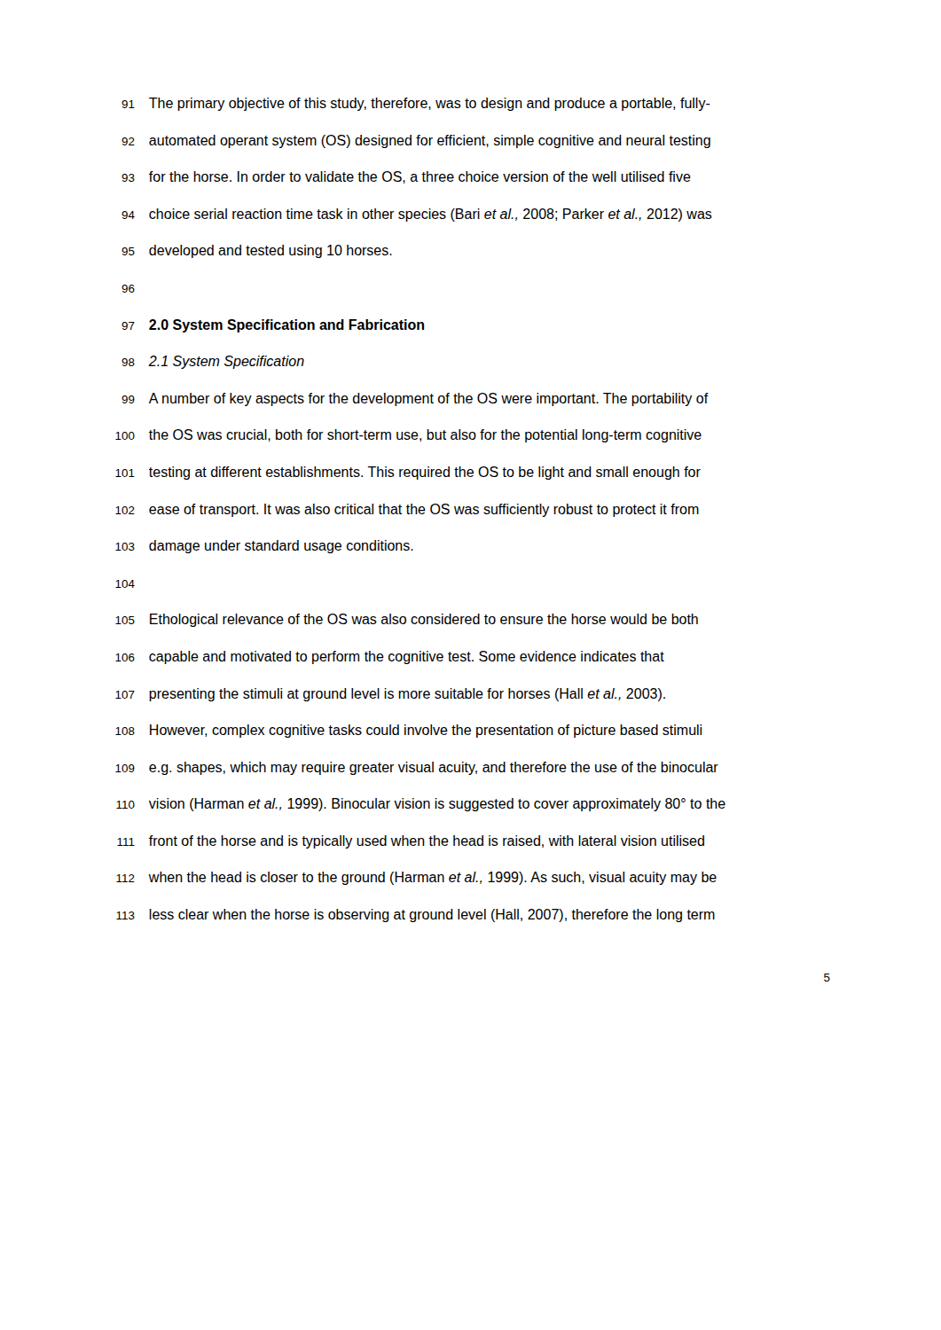91 The primary objective of this study, therefore, was to design and produce a portable, fully-
92 automated operant system (OS) designed for efficient, simple cognitive and neural testing
93 for the horse. In order to validate the OS, a three choice version of the well utilised five
94 choice serial reaction time task in other species (Bari et al., 2008; Parker et al., 2012) was
95 developed and tested using 10 horses.
96
97
2.0 System Specification and Fabrication
982.1 System Specification
99 A number of key aspects for the development of the OS were important. The portability of
100 the OS was crucial, both for short-term use, but also for the potential long-term cognitive
101 testing at different establishments. This required the OS to be light and small enough for
102 ease of transport. It was also critical that the OS was sufficiently robust to protect it from
103 damage under standard usage conditions.
104
105 Ethological relevance of the OS was also considered to ensure the horse would be both
106 capable and motivated to perform the cognitive test. Some evidence indicates that
107 presenting the stimuli at ground level is more suitable for horses (Hall et al., 2003).
108 However, complex cognitive tasks could involve the presentation of picture based stimuli
109 e.g. shapes, which may require greater visual acuity, and therefore the use of the binocular
110 vision (Harman et al., 1999). Binocular vision is suggested to cover approximately 80° to the
111 front of the horse and is typically used when the head is raised, with lateral vision utilised
112 when the head is closer to the ground (Harman et al., 1999). As such, visual acuity may be
113 less clear when the horse is observing at ground level (Hall, 2007), therefore the long term
5